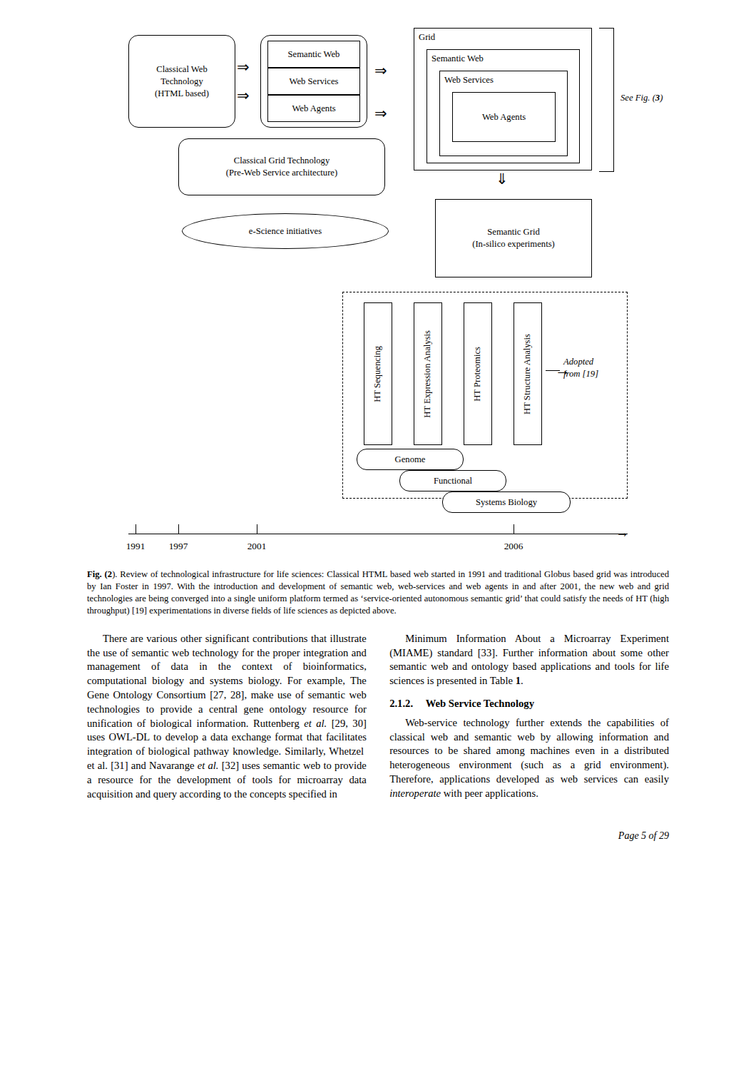Classical Web
Technology
(HTML based)
Semantic Web
Web Services
Web Agents
⇒
⇒
Grid
Semantic Web
Web Services
Web Agents
⇒
⇒
Classical Grid Technology
(Pre-Web Service architecture)
e-Science initiatives
See Fig. (3)
⇓
Semantic Grid
(In-silico experiments)
HT Sequencing
HT Expression Analysis
HT Proteomics
HT Structure Analysis
Adopted
from [19]
→
Genome
Functional
Systems Biology
→
1991
1997
2001
2006
Fig. (2). Review of technological infrastructure for life sciences: Classical HTML based web started in 1991 and traditional Globus based grid was introduced by Ian Foster in 1997. With the introduction and development of semantic web, web-services and web agents in and after 2001, the new web and grid technologies are being converged into a single uniform platform termed as ‘service-oriented autonomous semantic grid’ that could satisfy the needs of HT (high throughput) [19] experimentations in diverse fields of life sciences as depicted above.
There are various other significant contributions that illustrate the use of semantic web technology for the proper integration and management of data in the context of bioinformatics, computational biology and systems biology. For example, The Gene Ontology Consortium [27, 28], make use of semantic web technologies to provide a central gene ontology resource for unification of biological information. Ruttenberg et al. [29, 30] uses OWL-DL to develop a data exchange format that facilitates integration of biological pathway knowledge. Similarly, Whetzel et al. [31] and Navarange et al. [32] uses semantic web to provide a resource for the development of tools for microarray data acquisition and query according to the concepts specified in
Minimum Information About a Microarray Experiment (MIAME) standard [33]. Further information about some other semantic web and ontology based applications and tools for life sciences is presented in Table 1.
2.1.2. Web Service Technology
Web-service technology further extends the capabilities of classical web and semantic web by allowing information and resources to be shared among machines even in a distributed heterogeneous environment (such as a grid environment). Therefore, applications developed as web services can easily interoperate with peer applications.
Page 5 of 29